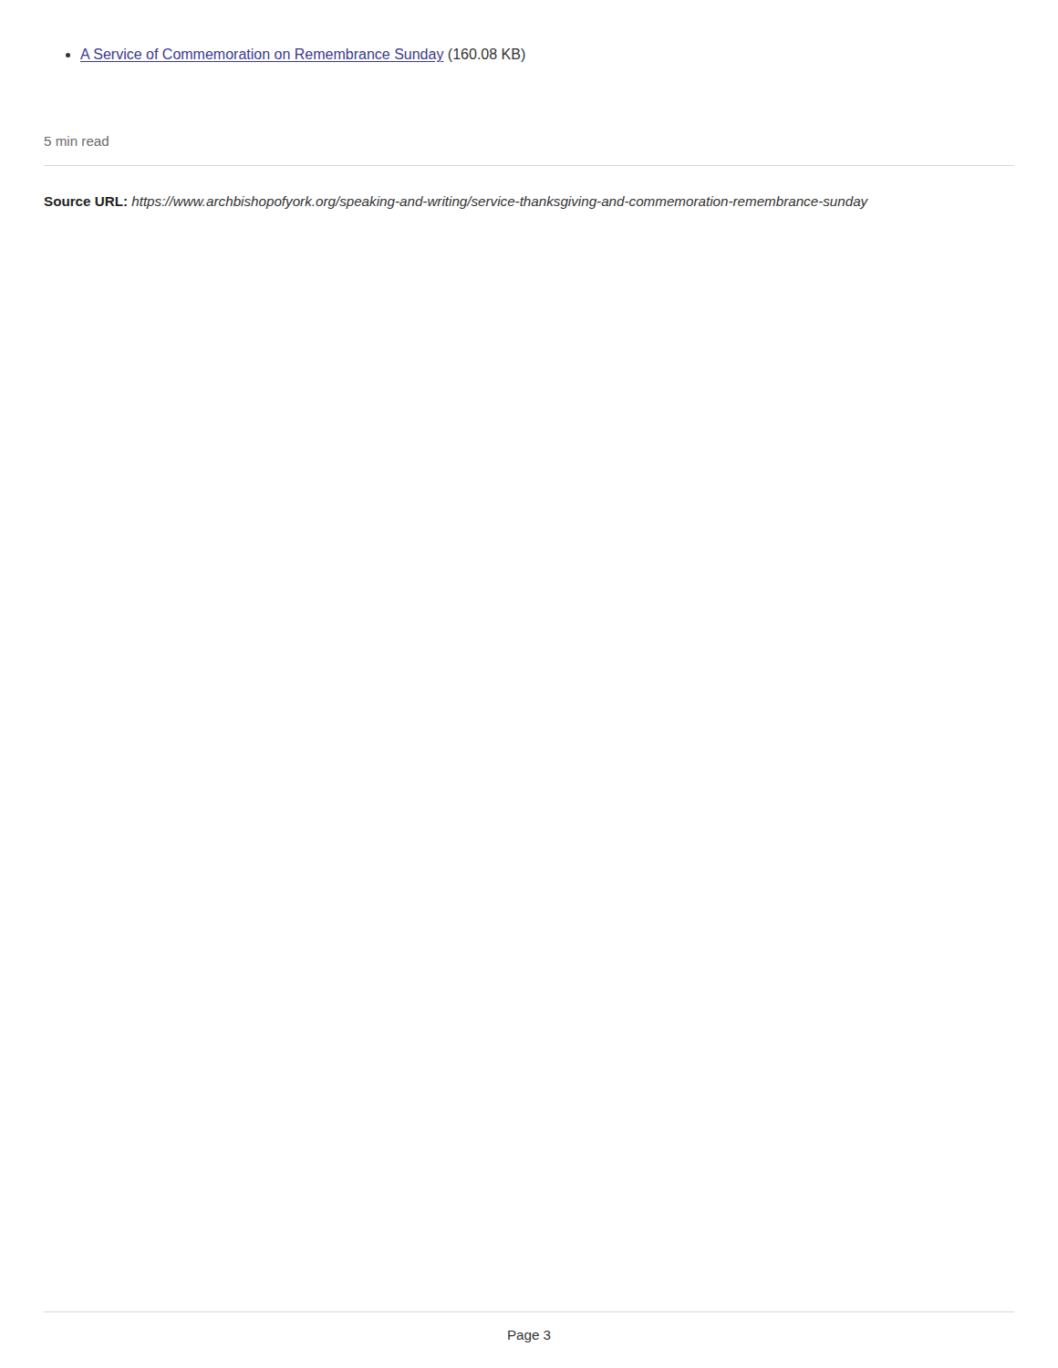A Service of Commemoration on Remembrance Sunday (160.08 KB)
5 min read
Source URL: https://www.archbishopofyork.org/speaking-and-writing/service-thanksgiving-and-commemoration-remembrance-sunday
Page 3